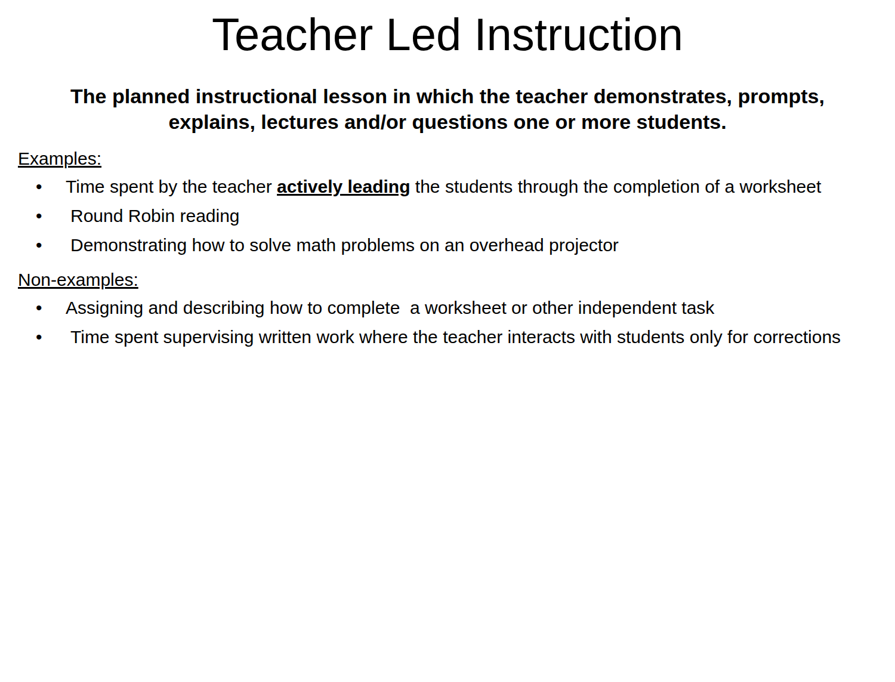Teacher Led Instruction
The planned instructional lesson in which the teacher demonstrates, prompts, explains, lectures and/or questions one or more students.
Examples:
Time spent by the teacher actively leading the students through the completion of a worksheet
Round Robin reading
Demonstrating how to solve math problems on an overhead projector
Non-examples:
Assigning and describing how to complete a worksheet or other independent task
Time spent supervising written work where the teacher interacts with students only for corrections